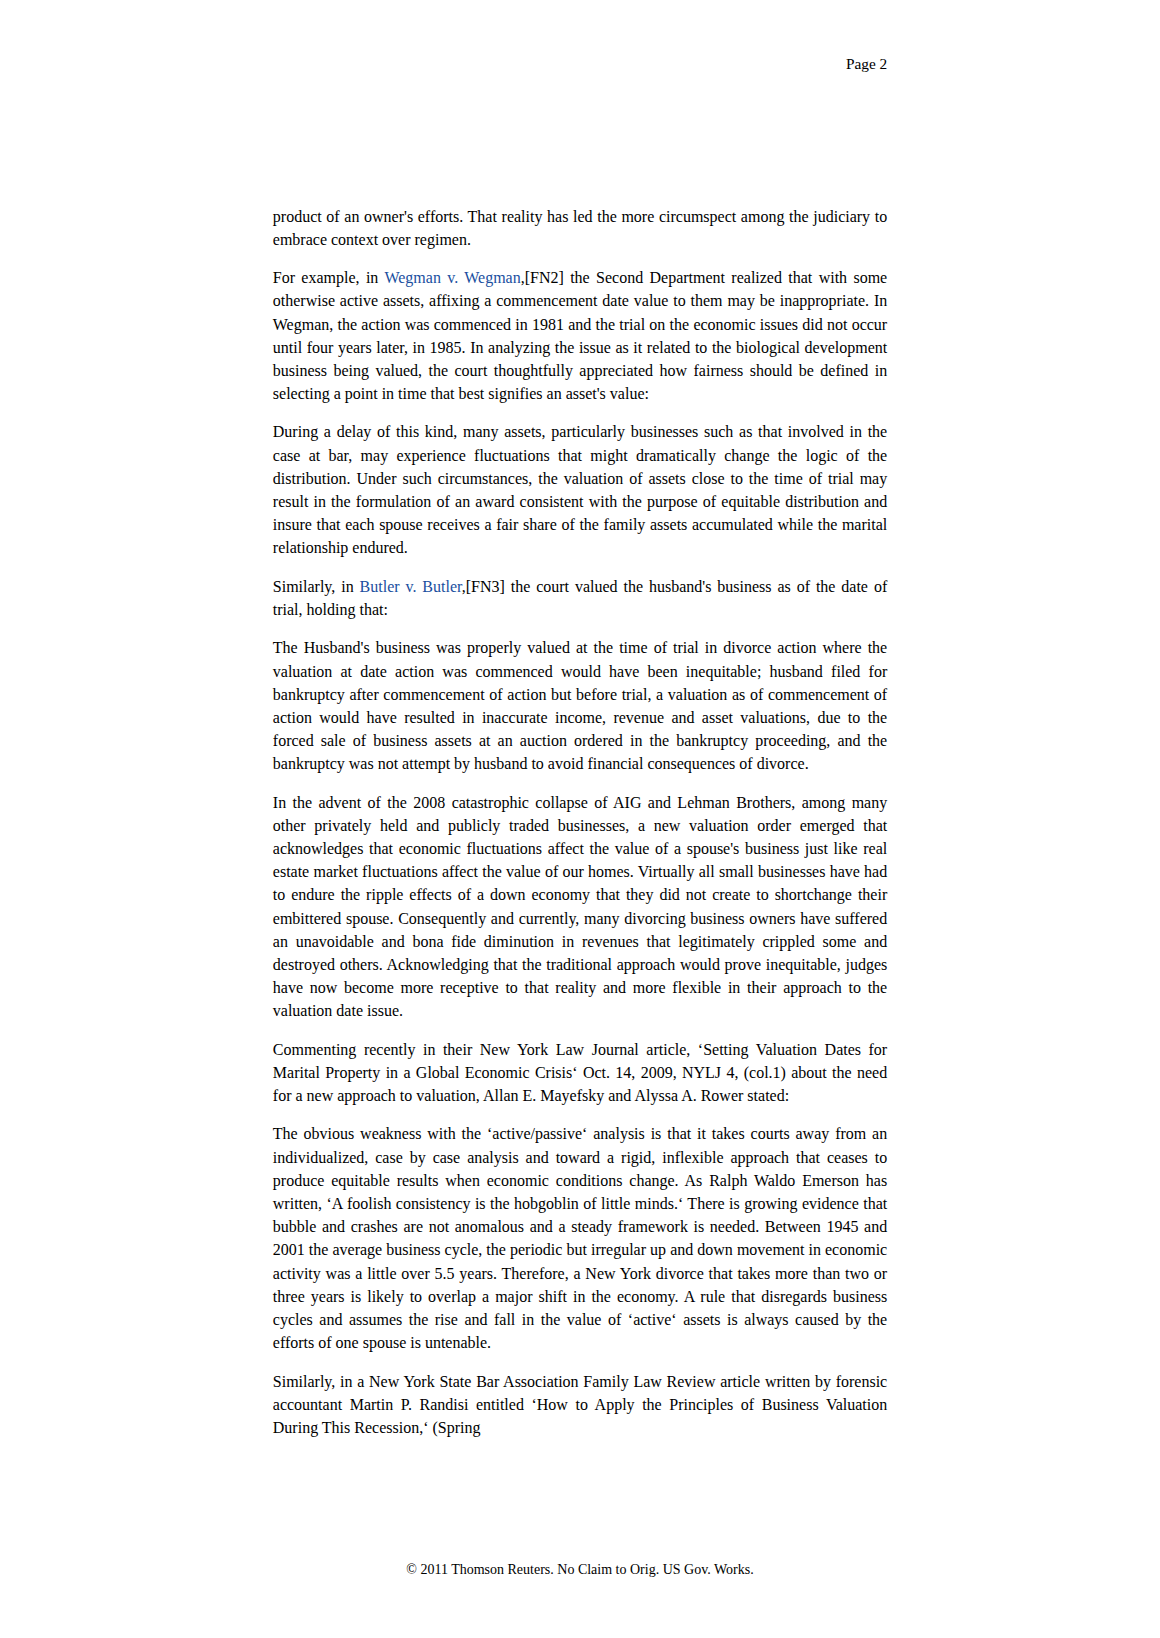Page 2
product of an owner's efforts. That reality has led the more circumspect among the judiciary to embrace context over regimen.
For example, in Wegman v. Wegman,[FN2] the Second Department realized that with some otherwise active assets, affixing a commencement date value to them may be inappropriate. In Wegman, the action was commenced in 1981 and the trial on the economic issues did not occur until four years later, in 1985. In analyzing the issue as it related to the biological development business being valued, the court thoughtfully appreciated how fairness should be defined in selecting a point in time that best signifies an asset's value:
During a delay of this kind, many assets, particularly businesses such as that involved in the case at bar, may experience fluctuations that might dramatically change the logic of the distribution. Under such circumstances, the valuation of assets close to the time of trial may result in the formulation of an award consistent with the purpose of equitable distribution and insure that each spouse receives a fair share of the family assets accumulated while the marital relationship endured.
Similarly, in Butler v. Butler,[FN3] the court valued the husband's business as of the date of trial, holding that:
The Husband's business was properly valued at the time of trial in divorce action where the valuation at date action was commenced would have been inequitable; husband filed for bankruptcy after commencement of action but before trial, a valuation as of commencement of action would have resulted in inaccurate income, revenue and asset valuations, due to the forced sale of business assets at an auction ordered in the bankruptcy proceeding, and the bankruptcy was not attempt by husband to avoid financial consequences of divorce.
In the advent of the 2008 catastrophic collapse of AIG and Lehman Brothers, among many other privately held and publicly traded businesses, a new valuation order emerged that acknowledges that economic fluctuations affect the value of a spouse's business just like real estate market fluctuations affect the value of our homes. Virtually all small businesses have had to endure the ripple effects of a down economy that they did not create to shortchange their embittered spouse. Consequently and currently, many divorcing business owners have suffered an unavoidable and bona fide diminution in revenues that legitimately crippled some and destroyed others. Acknowledging that the traditional approach would prove inequitable, judges have now become more receptive to that reality and more flexible in their approach to the valuation date issue.
Commenting recently in their New York Law Journal article, ‘Setting Valuation Dates for Marital Property in a Global Economic Crisis‘ Oct. 14, 2009, NYLJ 4, (col.1) about the need for a new approach to valuation, Allan E. Mayefsky and Alyssa A. Rower stated:
The obvious weakness with the ‘active/passive‘ analysis is that it takes courts away from an individualized, case by case analysis and toward a rigid, inflexible approach that ceases to produce equitable results when economic conditions change. As Ralph Waldo Emerson has written, ‘A foolish consistency is the hobgoblin of little minds.‘ There is growing evidence that bubble and crashes are not anomalous and a steady framework is needed. Between 1945 and 2001 the average business cycle, the periodic but irregular up and down movement in economic activity was a little over 5.5 years. Therefore, a New York divorce that takes more than two or three years is likely to overlap a major shift in the economy. A rule that disregards business cycles and assumes the rise and fall in the value of ‘active‘ assets is always caused by the efforts of one spouse is untenable.
Similarly, in a New York State Bar Association Family Law Review article written by forensic accountant Martin P. Randisi entitled ‘How to Apply the Principles of Business Valuation During This Recession,‘ (Spring
© 2011 Thomson Reuters. No Claim to Orig. US Gov. Works.